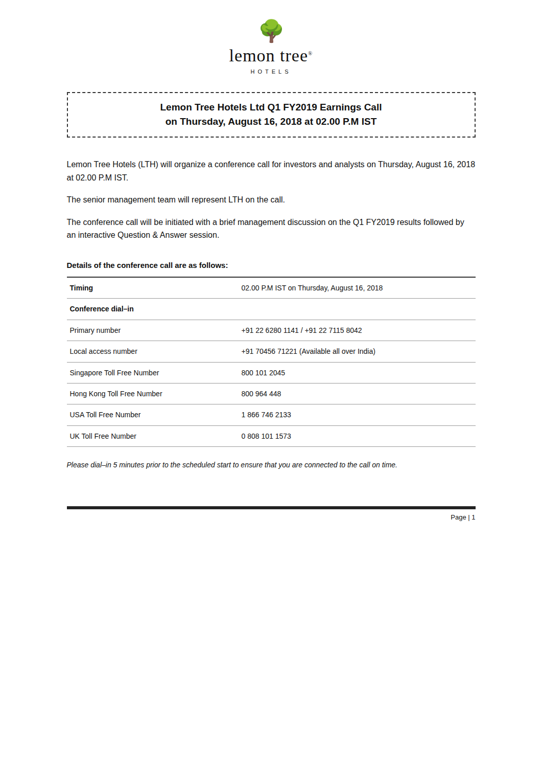🌳
lemon tree®
HOTELS
Lemon Tree Hotels Ltd Q1 FY2019 Earnings Call
on Thursday, August 16, 2018 at 02.00 P.M IST
Lemon Tree Hotels (LTH) will organize a conference call for investors and analysts on Thursday, August 16, 2018 at 02.00 P.M IST.
The senior management team will represent LTH on the call.
The conference call will be initiated with a brief management discussion on the Q1 FY2019 results followed by an interactive Question & Answer session.
Details of the conference call are as follows:
| Timing | 02.00 P.M IST on Thursday, August 16, 2018 |
| Conference dial–in | |
| Primary number | +91 22 6280 1141 / +91 22 7115 8042 |
| Local access number | +91 70456 71221 (Available all over India) |
| Singapore Toll Free Number | 800 101 2045 |
| Hong Kong Toll Free Number | 800 964 448 |
| USA Toll Free Number | 1 866 746 2133 |
| UK Toll Free Number | 0 808 101 1573 |
Please dial–in 5 minutes prior to the scheduled start to ensure that you are connected to the call on time.
Page | 1